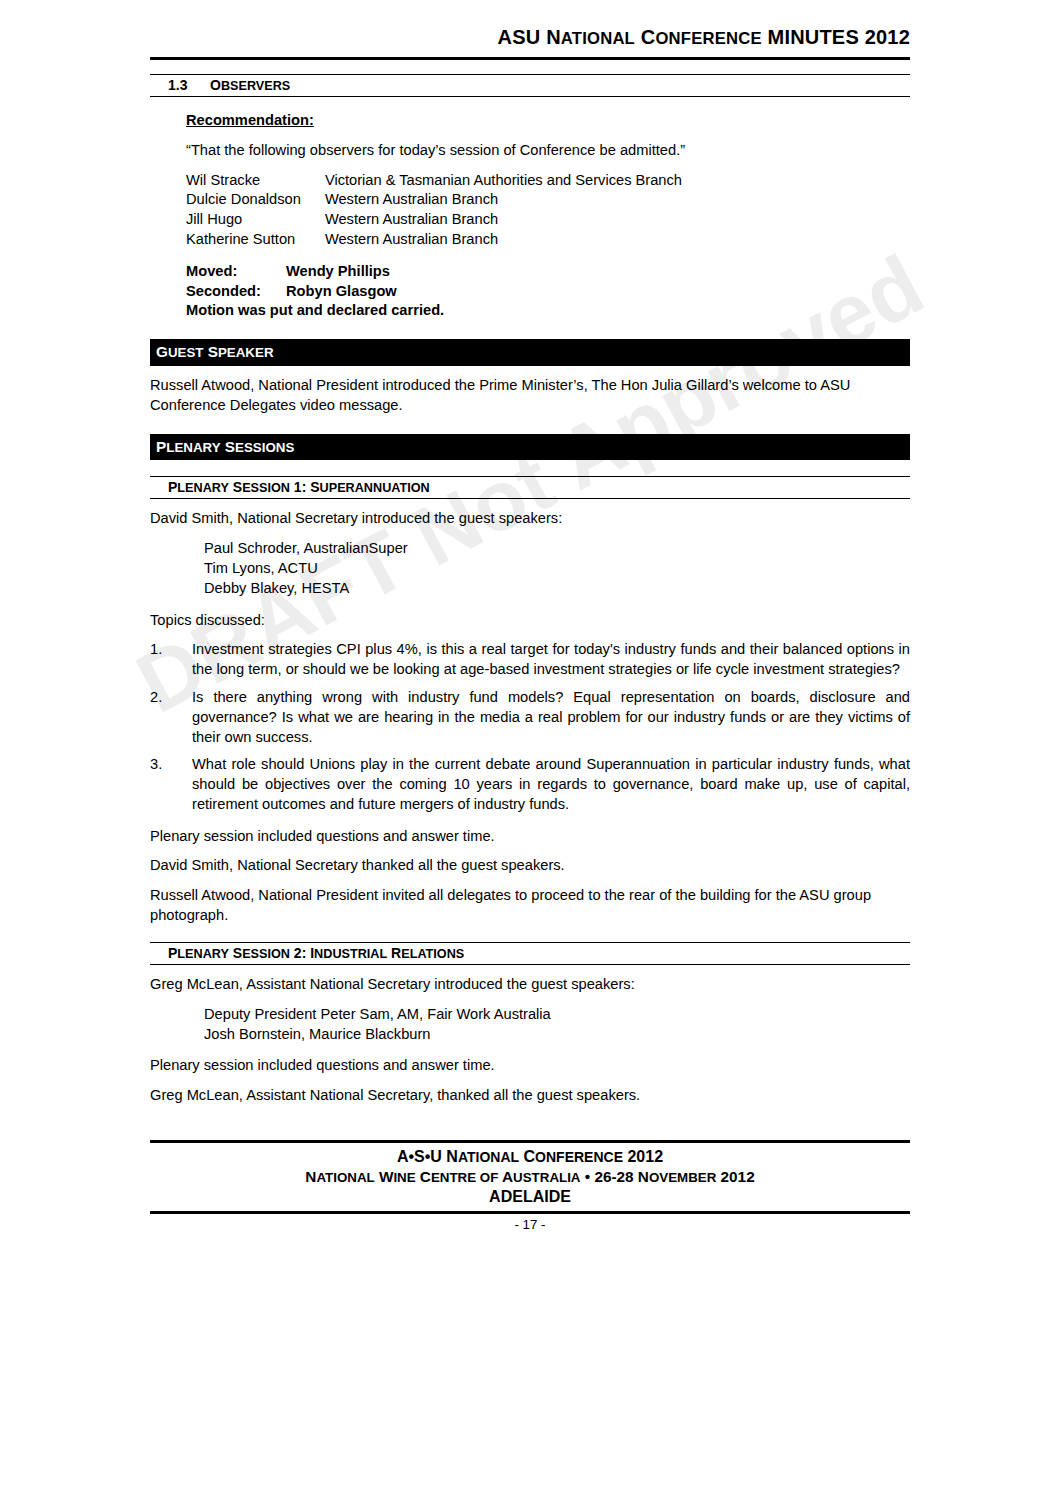DRAFT Not Approved
ASU NATIONAL CONFERENCE MINUTES 2012
1.3 OBSERVERS
Recommendation:
“That the following observers for today’s session of Conference be admitted.”
| Wil Stracke | Victorian & Tasmanian Authorities and Services Branch |
| Dulcie Donaldson | Western Australian Branch |
| Jill Hugo | Western Australian Branch |
| Katherine Sutton | Western Australian Branch |
| Moved: | Wendy Phillips |
| Seconded: | Robyn Glasgow |
Motion was put and declared carried.
GUEST SPEAKER
Russell Atwood, National President introduced the Prime Minister’s, The Hon Julia Gillard’s welcome to ASU Conference Delegates video message.
PLENARY SESSIONS
PLENARY SESSION 1: SUPERANNUATION
David Smith, National Secretary introduced the guest speakers:
Paul Schroder, AustralianSuper
Tim Lyons, ACTU
Debby Blakey, HESTA
Topics discussed:
Investment strategies CPI plus 4%, is this a real target for today's industry funds and their balanced options in the long term, or should we be looking at age-based investment strategies or life cycle investment strategies?
Is there anything wrong with industry fund models? Equal representation on boards, disclosure and governance? Is what we are hearing in the media a real problem for our industry funds or are they victims of their own success.
What role should Unions play in the current debate around Superannuation in particular industry funds, what should be objectives over the coming 10 years in regards to governance, board make up, use of capital, retirement outcomes and future mergers of industry funds.
Plenary session included questions and answer time.
David Smith, National Secretary thanked all the guest speakers.
Russell Atwood, National President invited all delegates to proceed to the rear of the building for the ASU group photograph.
PLENARY SESSION 2: INDUSTRIAL RELATIONS
Greg McLean, Assistant National Secretary introduced the guest speakers:
Deputy President Peter Sam, AM, Fair Work Australia
Josh Bornstein, Maurice Blackburn
Plenary session included questions and answer time.
Greg McLean, Assistant National Secretary, thanked all the guest speakers.
A•S•U NATIONAL CONFERENCE 2012
NATIONAL WINE CENTRE OF AUSTRALIA • 26-28 NOVEMBER 2012
ADELAIDE
- 17 -